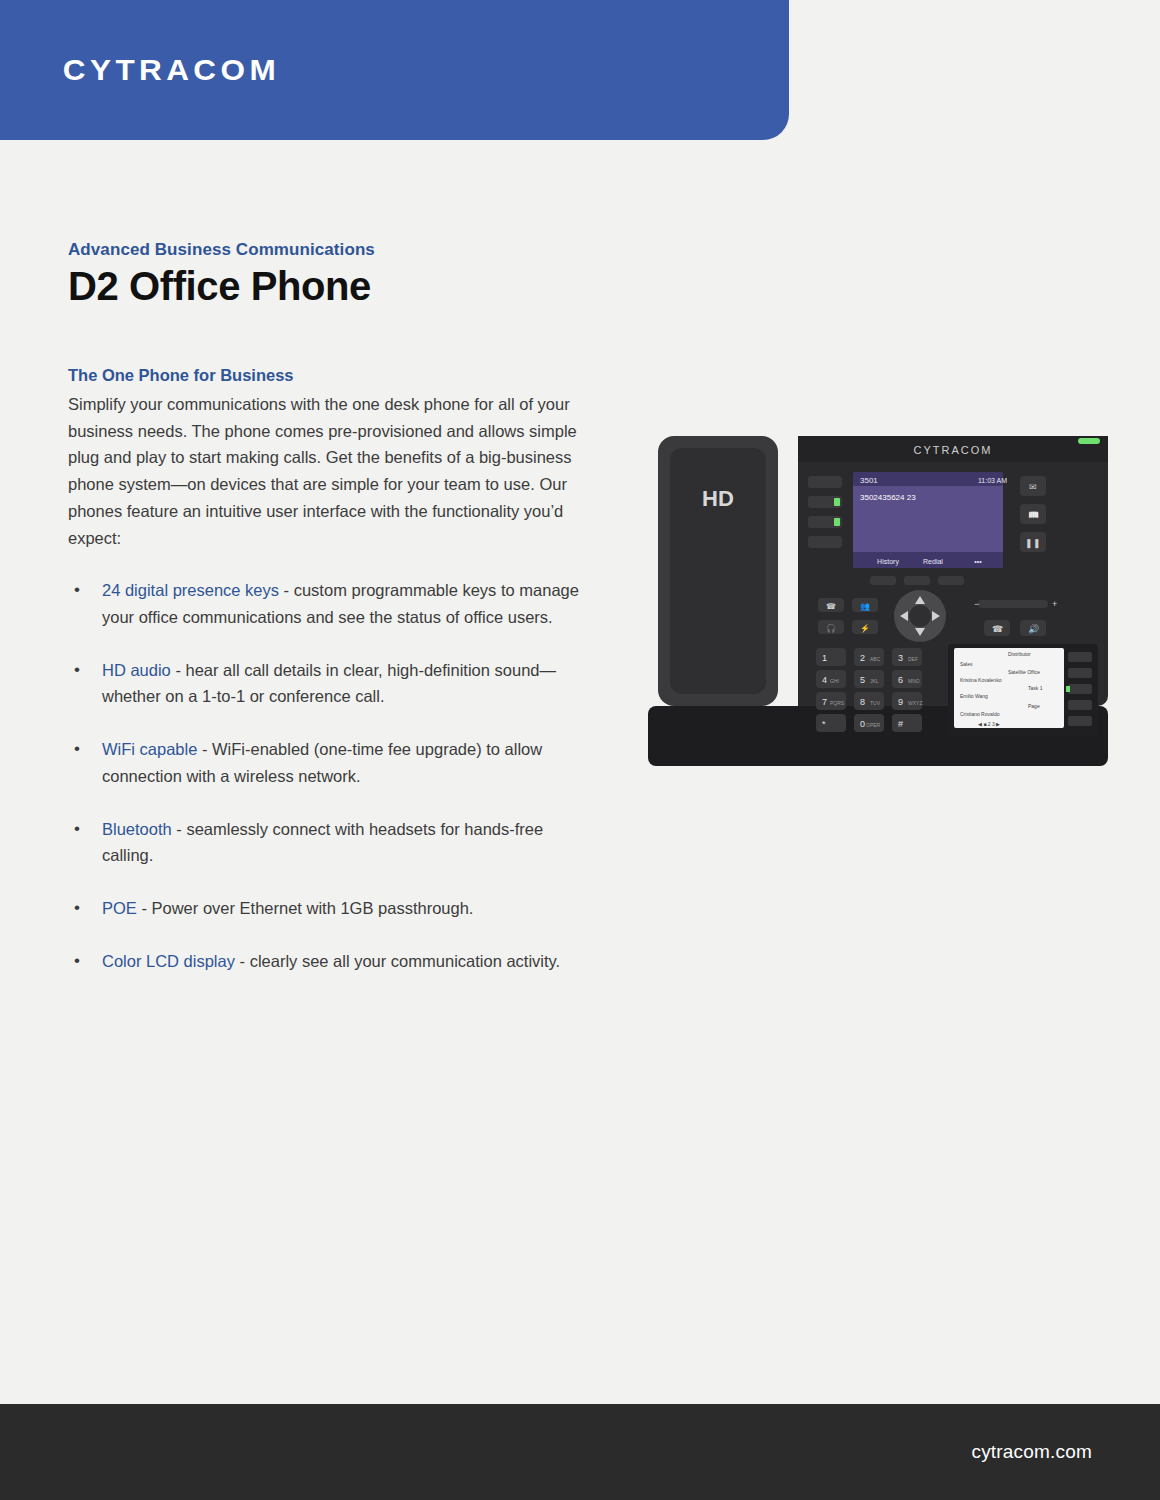CYTRACOM
Advanced Business Communications
D2 Office Phone
The One Phone for Business
Simplify your communications with the one desk phone for all of your business needs. The phone comes pre-provisioned and allows simple plug and play to start making calls. Get the benefits of a big-business phone system—on devices that are simple for your team to use. Our phones feature an intuitive user interface with the functionality you’d expect:
24 digital presence keys - custom programmable keys to manage your office communications and see the status of office users.
HD audio - hear all call details in clear, high-definition sound—whether on a 1-to-1 or conference call.
WiFi capable - WiFi-enabled (one-time fee upgrade) to allow connection with a wireless network.
Bluetooth - seamlessly connect with headsets for hands-free calling.
POE - Power over Ethernet with 1GB passthrough.
Color LCD display - clearly see all your communication activity.
Cytracom D2 Office Phone A black desk phone with an HD handset on the left, a color LCD display, navigation keys, a numeric keypad, and a side expansion module showing presence keys. HD CYTRACOM 3501 11:03 AM 3502435624 23 History Redial ••• ✉ 📖 ❚❚ ☎ 👥 🎧 ⚡ − + ☎ 🔊 123 456 789 *0# ABCDEF GHIJKLMNO PQRSTUVWXYZ OPER Distributor Sales Satellite Office Kristina Kovalenko Task 1 Emilio Wang Page Cristiano Rovaldo ◀ ■ 2 3 ▶
cytracom.com